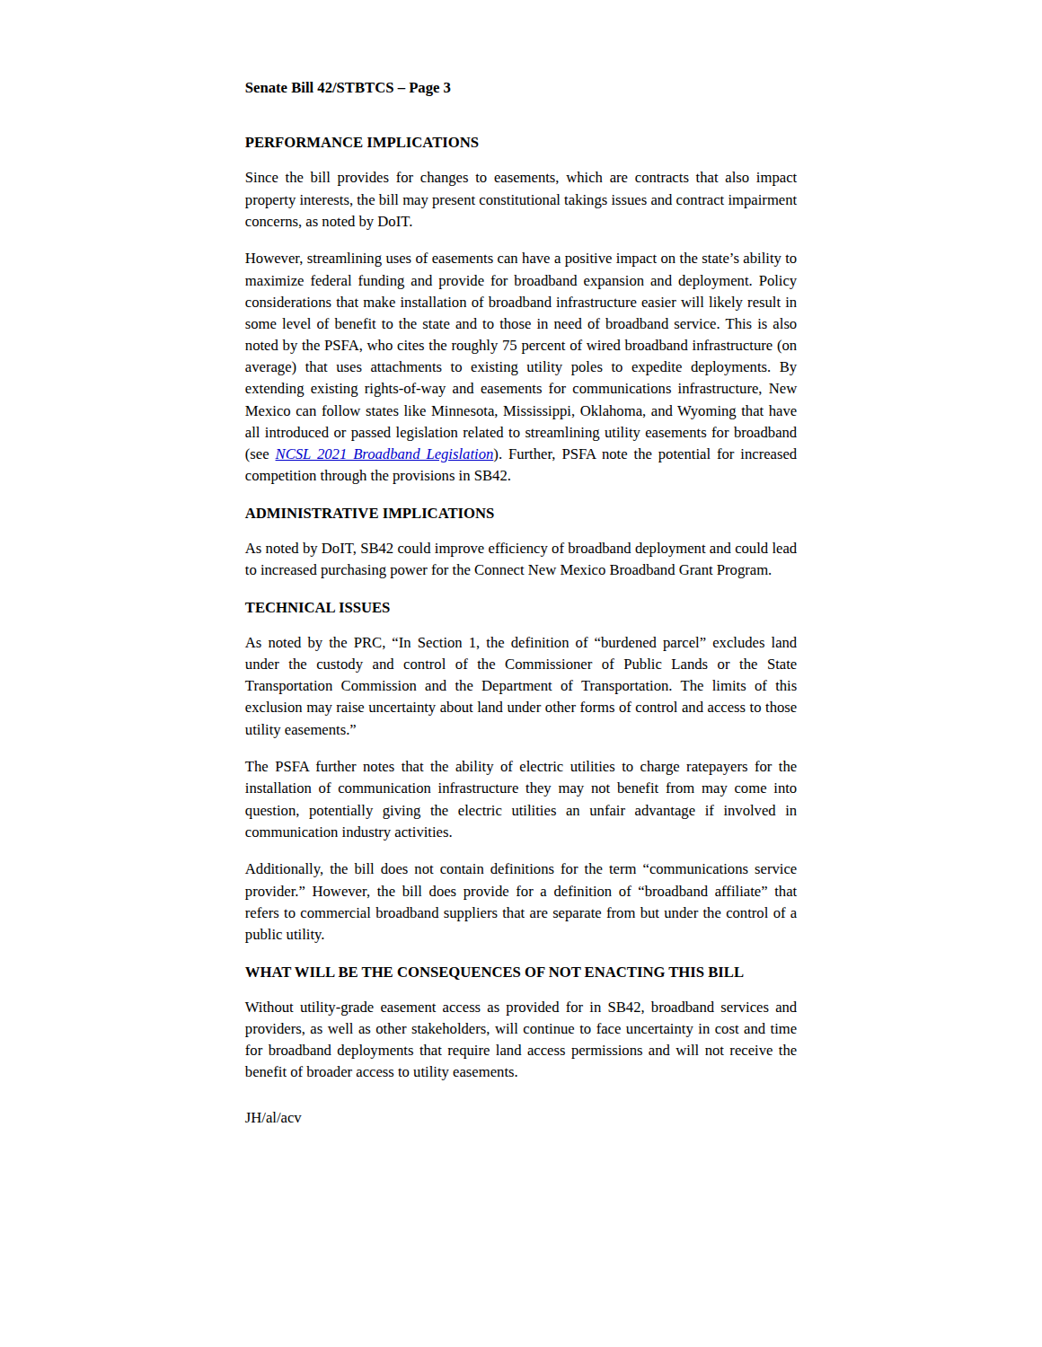Senate Bill 42/STBTCS – Page 3
Performance Implications
Since the bill provides for changes to easements, which are contracts that also impact property interests, the bill may present constitutional takings issues and contract impairment concerns, as noted by DoIT.
However, streamlining uses of easements can have a positive impact on the state’s ability to maximize federal funding and provide for broadband expansion and deployment. Policy considerations that make installation of broadband infrastructure easier will likely result in some level of benefit to the state and to those in need of broadband service. This is also noted by the PSFA, who cites the roughly 75 percent of wired broadband infrastructure (on average) that uses attachments to existing utility poles to expedite deployments. By extending existing rights-of-way and easements for communications infrastructure, New Mexico can follow states like Minnesota, Mississippi, Oklahoma, and Wyoming that have all introduced or passed legislation related to streamlining utility easements for broadband (see NCSL 2021 Broadband Legislation). Further, PSFA note the potential for increased competition through the provisions in SB42.
Administrative Implications
As noted by DoIT, SB42 could improve efficiency of broadband deployment and could lead to increased purchasing power for the Connect New Mexico Broadband Grant Program.
Technical Issues
As noted by the PRC, “In Section 1, the definition of “burdened parcel” excludes land under the custody and control of the Commissioner of Public Lands or the State Transportation Commission and the Department of Transportation. The limits of this exclusion may raise uncertainty about land under other forms of control and access to those utility easements.”
The PSFA further notes that the ability of electric utilities to charge ratepayers for the installation of communication infrastructure they may not benefit from may come into question, potentially giving the electric utilities an unfair advantage if involved in communication industry activities.
Additionally, the bill does not contain definitions for the term “communications service provider.” However, the bill does provide for a definition of “broadband affiliate” that refers to commercial broadband suppliers that are separate from but under the control of a public utility.
What Will Be the Consequences of Not Enacting This Bill
Without utility-grade easement access as provided for in SB42, broadband services and providers, as well as other stakeholders, will continue to face uncertainty in cost and time for broadband deployments that require land access permissions and will not receive the benefit of broader access to utility easements.
JH/al/acv